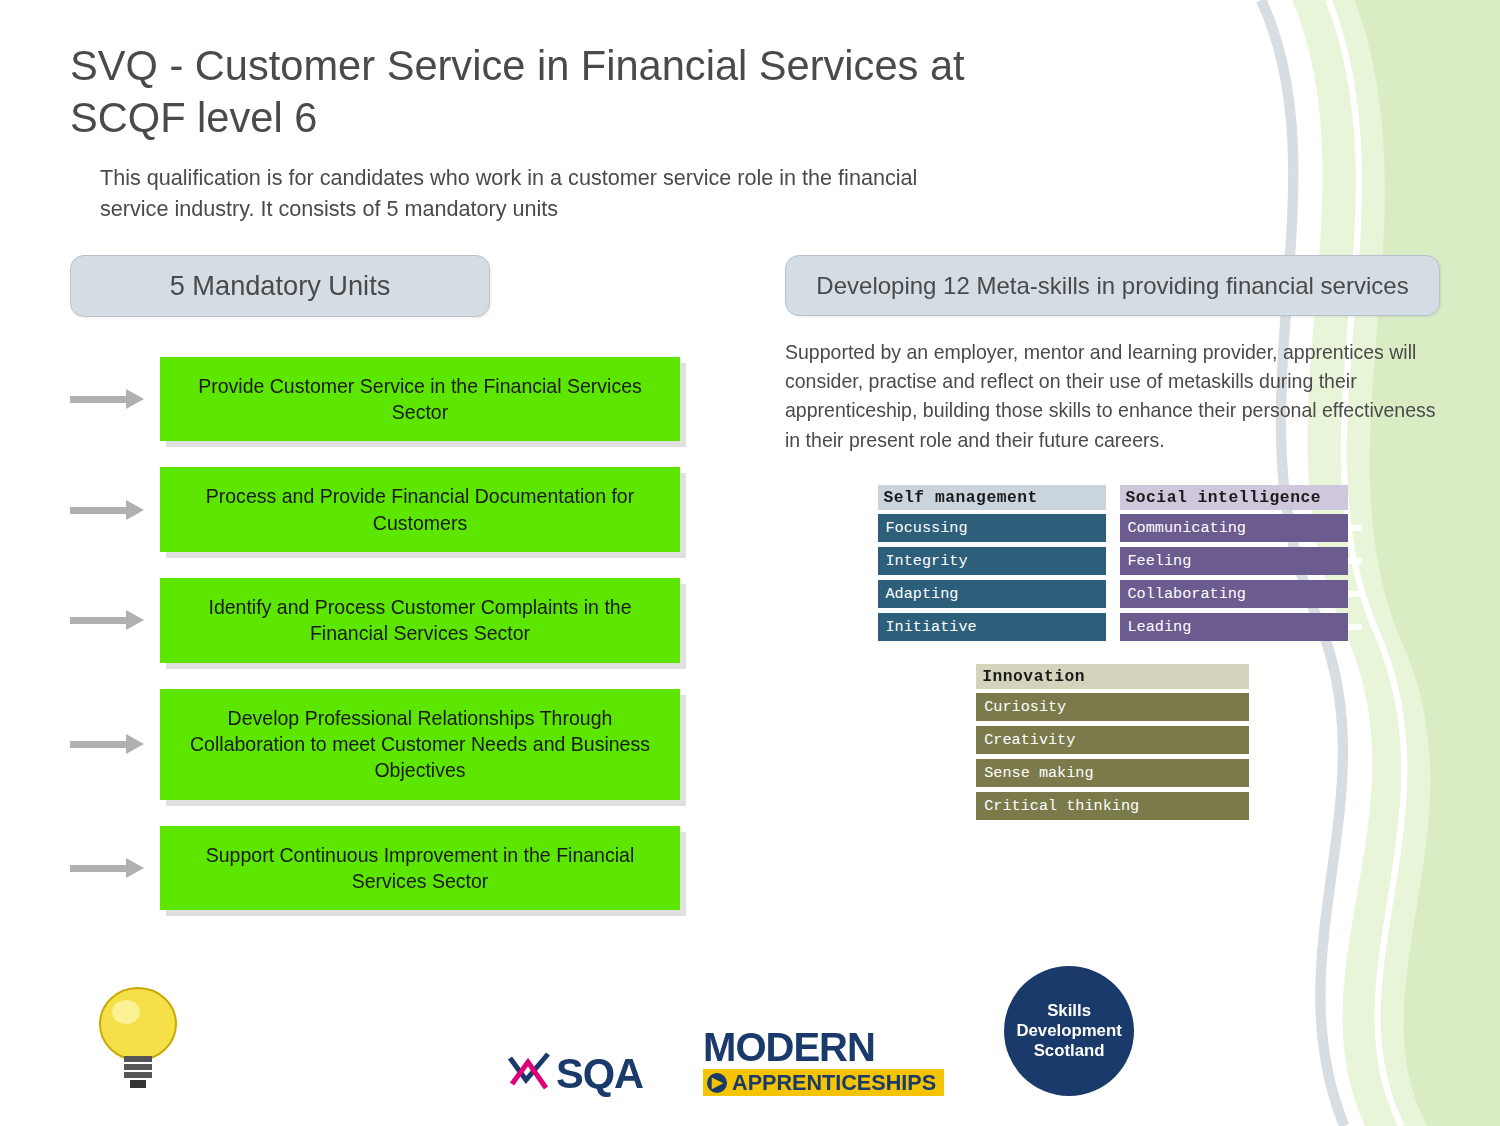SVQ - Customer Service in Financial Services at SCQF level 6
This qualification is for candidates who work in a customer service role in the financial service industry. It consists of 5 mandatory units
5 Mandatory Units
Provide Customer Service in the Financial Services Sector
Process and Provide Financial Documentation for Customers
Identify and Process Customer Complaints in the Financial Services Sector
Develop Professional Relationships Through Collaboration to meet Customer Needs and Business Objectives
Support Continuous Improvement in the Financial Services Sector
Developing 12 Meta-skills in providing financial services
Supported by an employer, mentor and learning provider, apprentices will consider, practise and reflect on their use of metaskills during their apprenticeship, building those skills to enhance their personal effectiveness in their present role and their future careers.
Self management
Focussing
Integrity
Adapting
Initiative
Social intelligence
Communicating
Feeling
Collaborating
Leading
Innovation
Curiosity
Creativity
Sense making
Critical thinking
SQA
MODERN
▶APPRENTICESHIPS
Skills Development Scotland